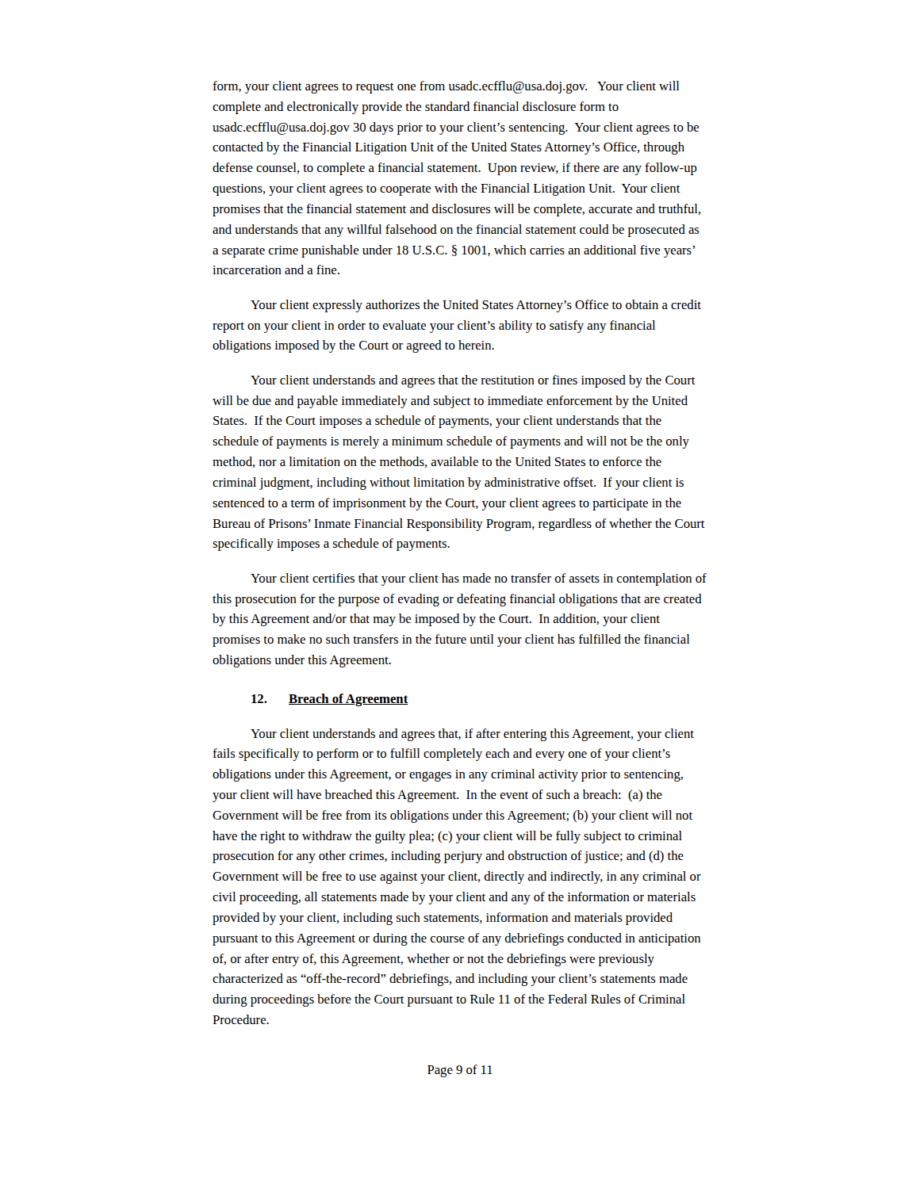form, your client agrees to request one from usadc.ecfflu@usa.doj.gov. Your client will complete and electronically provide the standard financial disclosure form to usadc.ecfflu@usa.doj.gov 30 days prior to your client’s sentencing. Your client agrees to be contacted by the Financial Litigation Unit of the United States Attorney’s Office, through defense counsel, to complete a financial statement. Upon review, if there are any follow-up questions, your client agrees to cooperate with the Financial Litigation Unit. Your client promises that the financial statement and disclosures will be complete, accurate and truthful, and understands that any willful falsehood on the financial statement could be prosecuted as a separate crime punishable under 18 U.S.C. § 1001, which carries an additional five years’ incarceration and a fine.
Your client expressly authorizes the United States Attorney’s Office to obtain a credit report on your client in order to evaluate your client’s ability to satisfy any financial obligations imposed by the Court or agreed to herein.
Your client understands and agrees that the restitution or fines imposed by the Court will be due and payable immediately and subject to immediate enforcement by the United States. If the Court imposes a schedule of payments, your client understands that the schedule of payments is merely a minimum schedule of payments and will not be the only method, nor a limitation on the methods, available to the United States to enforce the criminal judgment, including without limitation by administrative offset. If your client is sentenced to a term of imprisonment by the Court, your client agrees to participate in the Bureau of Prisons’ Inmate Financial Responsibility Program, regardless of whether the Court specifically imposes a schedule of payments.
Your client certifies that your client has made no transfer of assets in contemplation of this prosecution for the purpose of evading or defeating financial obligations that are created by this Agreement and/or that may be imposed by the Court. In addition, your client promises to make no such transfers in the future until your client has fulfilled the financial obligations under this Agreement.
12. Breach of Agreement
Your client understands and agrees that, if after entering this Agreement, your client fails specifically to perform or to fulfill completely each and every one of your client’s obligations under this Agreement, or engages in any criminal activity prior to sentencing, your client will have breached this Agreement. In the event of such a breach: (a) the Government will be free from its obligations under this Agreement; (b) your client will not have the right to withdraw the guilty plea; (c) your client will be fully subject to criminal prosecution for any other crimes, including perjury and obstruction of justice; and (d) the Government will be free to use against your client, directly and indirectly, in any criminal or civil proceeding, all statements made by your client and any of the information or materials provided by your client, including such statements, information and materials provided pursuant to this Agreement or during the course of any debriefings conducted in anticipation of, or after entry of, this Agreement, whether or not the debriefings were previously characterized as “off-the-record” debriefings, and including your client’s statements made during proceedings before the Court pursuant to Rule 11 of the Federal Rules of Criminal Procedure.
Page 9 of 11